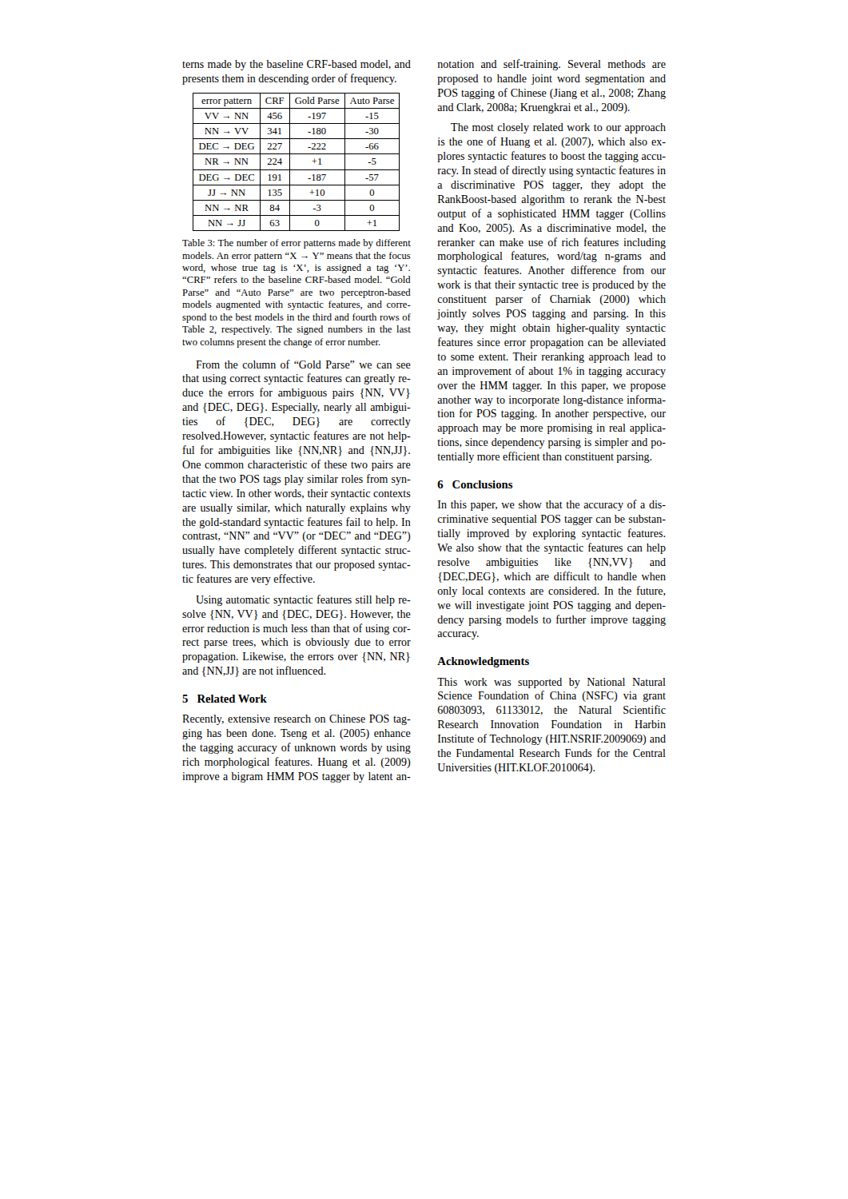terns made by the baseline CRF-based model, and presents them in descending order of frequency.
| error pattern | CRF | Gold Parse | Auto Parse |
| --- | --- | --- | --- |
| VV → NN | 456 | -197 | -15 |
| NN → VV | 341 | -180 | -30 |
| DEC → DEG | 227 | -222 | -66 |
| NR → NN | 224 | +1 | -5 |
| DEG → DEC | 191 | -187 | -57 |
| JJ → NN | 135 | +10 | 0 |
| NN → NR | 84 | -3 | 0 |
| NN → JJ | 63 | 0 | +1 |
Table 3: The number of error patterns made by different models. An error pattern “X → Y” means that the focus word, whose true tag is ‘X’, is assigned a tag ‘Y’. “CRF” refers to the baseline CRF-based model. “Gold Parse” and “Auto Parse” are two perceptron-based models augmented with syntactic features, and correspond to the best models in the third and fourth rows of Table 2, respectively. The signed numbers in the last two columns present the change of error number.
From the column of “Gold Parse” we can see that using correct syntactic features can greatly reduce the errors for ambiguous pairs {NN, VV} and {DEC, DEG}. Especially, nearly all ambiguities of {DEC, DEG} are correctly resolved.However, syntactic features are not helpful for ambiguities like {NN,NR} and {NN,JJ}. One common characteristic of these two pairs are that the two POS tags play similar roles from syntactic view. In other words, their syntactic contexts are usually similar, which naturally explains why the gold-standard syntactic features fail to help. In contrast, “NN” and “VV” (or “DEC” and “DEG”) usually have completely different syntactic structures. This demonstrates that our proposed syntactic features are very effective.
Using automatic syntactic features still help resolve {NN, VV} and {DEC, DEG}. However, the error reduction is much less than that of using correct parse trees, which is obviously due to error propagation. Likewise, the errors over {NN, NR} and {NN,JJ} are not influenced.
5 Related Work
Recently, extensive research on Chinese POS tagging has been done. Tseng et al. (2005) enhance the tagging accuracy of unknown words by using rich morphological features. Huang et al. (2009) improve a bigram HMM POS tagger by latent annotation and self-training. Several methods are proposed to handle joint word segmentation and POS tagging of Chinese (Jiang et al., 2008; Zhang and Clark, 2008a; Kruengkrai et al., 2009).
The most closely related work to our approach is the one of Huang et al. (2007), which also explores syntactic features to boost the tagging accuracy. In stead of directly using syntactic features in a discriminative POS tagger, they adopt the RankBoost-based algorithm to rerank the N-best output of a sophisticated HMM tagger (Collins and Koo, 2005). As a discriminative model, the reranker can make use of rich features including morphological features, word/tag n-grams and syntactic features. Another difference from our work is that their syntactic tree is produced by the constituent parser of Charniak (2000) which jointly solves POS tagging and parsing. In this way, they might obtain higher-quality syntactic features since error propagation can be alleviated to some extent. Their reranking approach lead to an improvement of about 1% in tagging accuracy over the HMM tagger. In this paper, we propose another way to incorporate long-distance information for POS tagging. In another perspective, our approach may be more promising in real applications, since dependency parsing is simpler and potentially more efficient than constituent parsing.
6 Conclusions
In this paper, we show that the accuracy of a discriminative sequential POS tagger can be substantially improved by exploring syntactic features. We also show that the syntactic features can help resolve ambiguities like {NN,VV} and {DEC,DEG}, which are difficult to handle when only local contexts are considered. In the future, we will investigate joint POS tagging and dependency parsing models to further improve tagging accuracy.
Acknowledgments
This work was supported by National Natural Science Foundation of China (NSFC) via grant 60803093, 61133012, the Natural Scientific Research Innovation Foundation in Harbin Institute of Technology (HIT.NSRIF.2009069) and the Fundamental Research Funds for the Central Universities (HIT.KLOF.2010064).